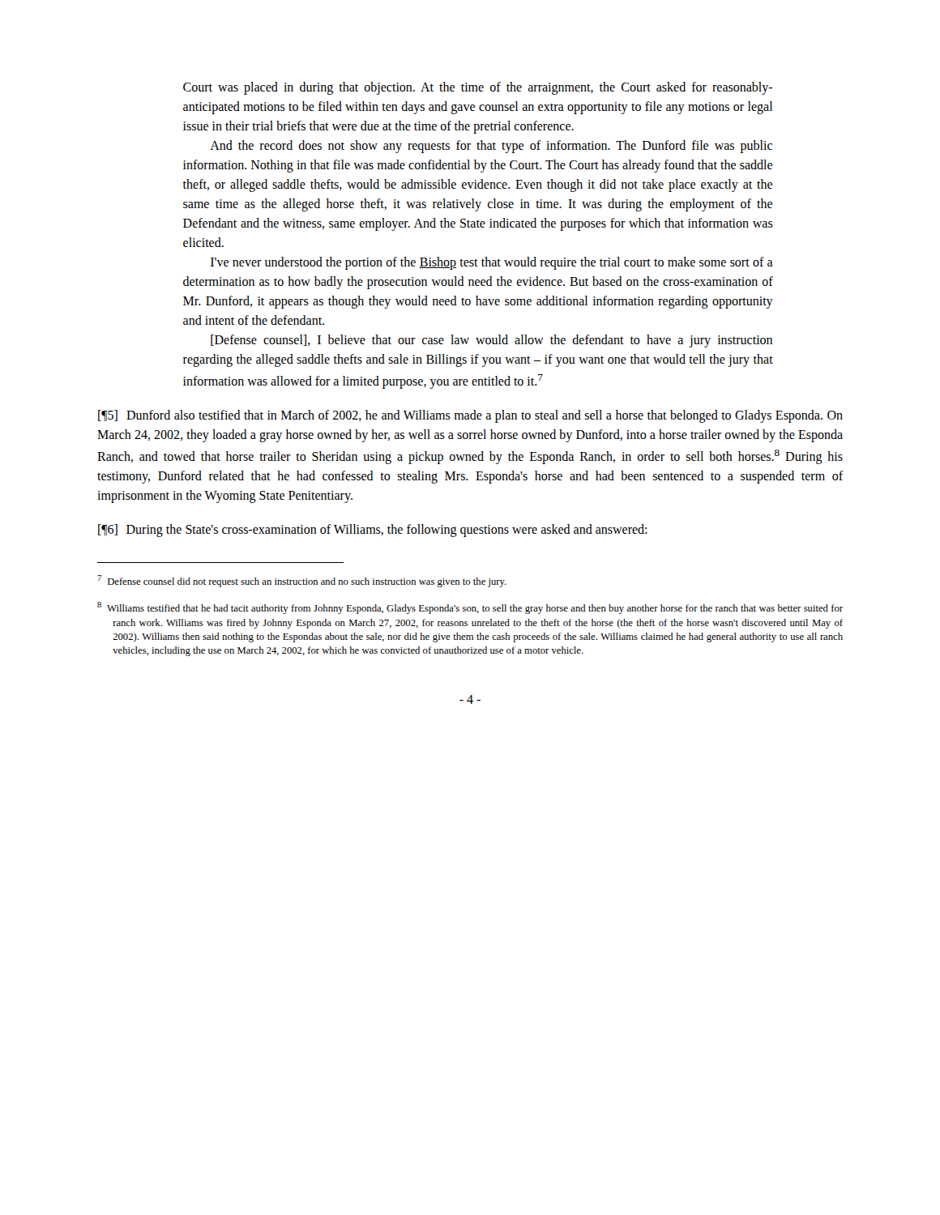Court was placed in during that objection. At the time of the arraignment, the Court asked for reasonably-anticipated motions to be filed within ten days and gave counsel an extra opportunity to file any motions or legal issue in their trial briefs that were due at the time of the pretrial conference.
And the record does not show any requests for that type of information. The Dunford file was public information. Nothing in that file was made confidential by the Court. The Court has already found that the saddle theft, or alleged saddle thefts, would be admissible evidence. Even though it did not take place exactly at the same time as the alleged horse theft, it was relatively close in time. It was during the employment of the Defendant and the witness, same employer. And the State indicated the purposes for which that information was elicited.
I've never understood the portion of the Bishop test that would require the trial court to make some sort of a determination as to how badly the prosecution would need the evidence. But based on the cross-examination of Mr. Dunford, it appears as though they would need to have some additional information regarding opportunity and intent of the defendant.
[Defense counsel], I believe that our case law would allow the defendant to have a jury instruction regarding the alleged saddle thefts and sale in Billings if you want – if you want one that would tell the jury that information was allowed for a limited purpose, you are entitled to it.7
[¶5] Dunford also testified that in March of 2002, he and Williams made a plan to steal and sell a horse that belonged to Gladys Esponda. On March 24, 2002, they loaded a gray horse owned by her, as well as a sorrel horse owned by Dunford, into a horse trailer owned by the Esponda Ranch, and towed that horse trailer to Sheridan using a pickup owned by the Esponda Ranch, in order to sell both horses.8 During his testimony, Dunford related that he had confessed to stealing Mrs. Esponda's horse and had been sentenced to a suspended term of imprisonment in the Wyoming State Penitentiary.
[¶6] During the State's cross-examination of Williams, the following questions were asked and answered:
7 Defense counsel did not request such an instruction and no such instruction was given to the jury.
8 Williams testified that he had tacit authority from Johnny Esponda, Gladys Esponda's son, to sell the gray horse and then buy another horse for the ranch that was better suited for ranch work. Williams was fired by Johnny Esponda on March 27, 2002, for reasons unrelated to the theft of the horse (the theft of the horse wasn't discovered until May of 2002). Williams then said nothing to the Espondas about the sale, nor did he give them the cash proceeds of the sale. Williams claimed he had general authority to use all ranch vehicles, including the use on March 24, 2002, for which he was convicted of unauthorized use of a motor vehicle.
- 4 -